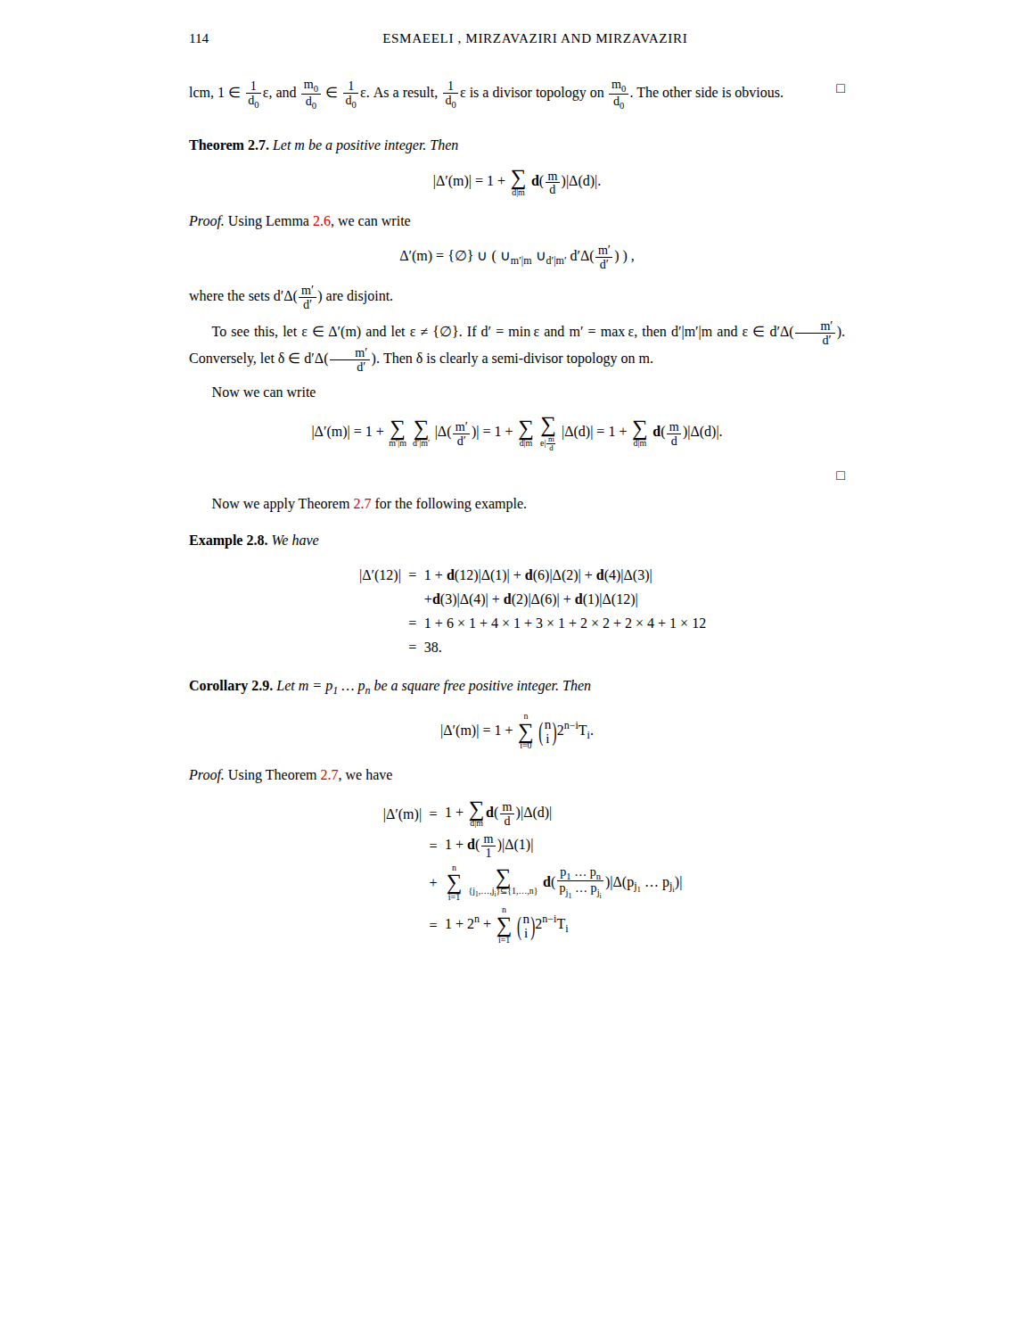114 ESMAEELI , MIRZAVAZIRI AND MIRZAVAZIRI
lcm, 1 ∈ 1 d0ε, and m0 d0 ∈ 1 d0ε. As a result, 1 d0ε is a divisor topology on m0 d0. The other side is obvious. □
Theorem 2.7. Let m be a positive integer. Then
|Δ′(m)| = 1 + ∑d|m d(md)|Δ(d)|.
Proof. Using Lemma 2.6, we can write
Δ′(m) = {∅} ∪ ( ∪m′|m ∪d′|m′ d′Δ(m′d′) ) ,
where the sets d′Δ(m′d′) are disjoint.
To see this, let ε ∈ Δ′(m) and let ε ≠ {∅}. If d′ = min ε and m′ = max ε, then d′|m′|m and ε ∈ d′Δ(m′d′). Conversely, let δ ∈ d′Δ(m′d′). Then δ is clearly a semi-divisor topology on m.
Now we can write
|Δ′(m)| = 1 + ∑m′|m ∑d′|m′ |Δ(m′d′)| = 1 + ∑d|m ∑e|md |Δ(d)| = 1 + ∑d|m d(md)|Δ(d)|.
□
Now we apply Theorem 2.7 for the following example.
Example 2.8. We have
| /Δ′(12)/ | = | 1 + d (12)/Δ(1)/ + d (6)/Δ(2)/ + d (4)/Δ(3)/ |
| | | + d (3)/Δ(4)/ + d (2)/Δ(6)/ + d (1)/Δ(12)/ |
| | = | 1 + 6 × 1 + 4 × 1 + 3 × 1 + 2 × 2 + 2 × 4 + 1 × 12 |
| | = | 38. |
Corollary 2.9. Let m = p1 … pn be a square free positive integer. Then
|Δ′(m)| = 1 + n∑i=0 ni2n−i Ti.
Proof. Using Theorem 2.7, we have
| /Δ′(m)/ | = | 1 + ∑ d/m d ( m d )/Δ(d)/ |
| | = | 1 + d ( m 1 )/Δ(1)/ |
| | + | n ∑ i=1 ∑ {j 1 ,…,j i }⊆{1,…,n} d ( p 1 … p n p j 1 … p j i )/Δ(p j 1 … p j i )/ |
| | = | 1 + 2 n + n ∑ i=1 n i 2 n−i T i |